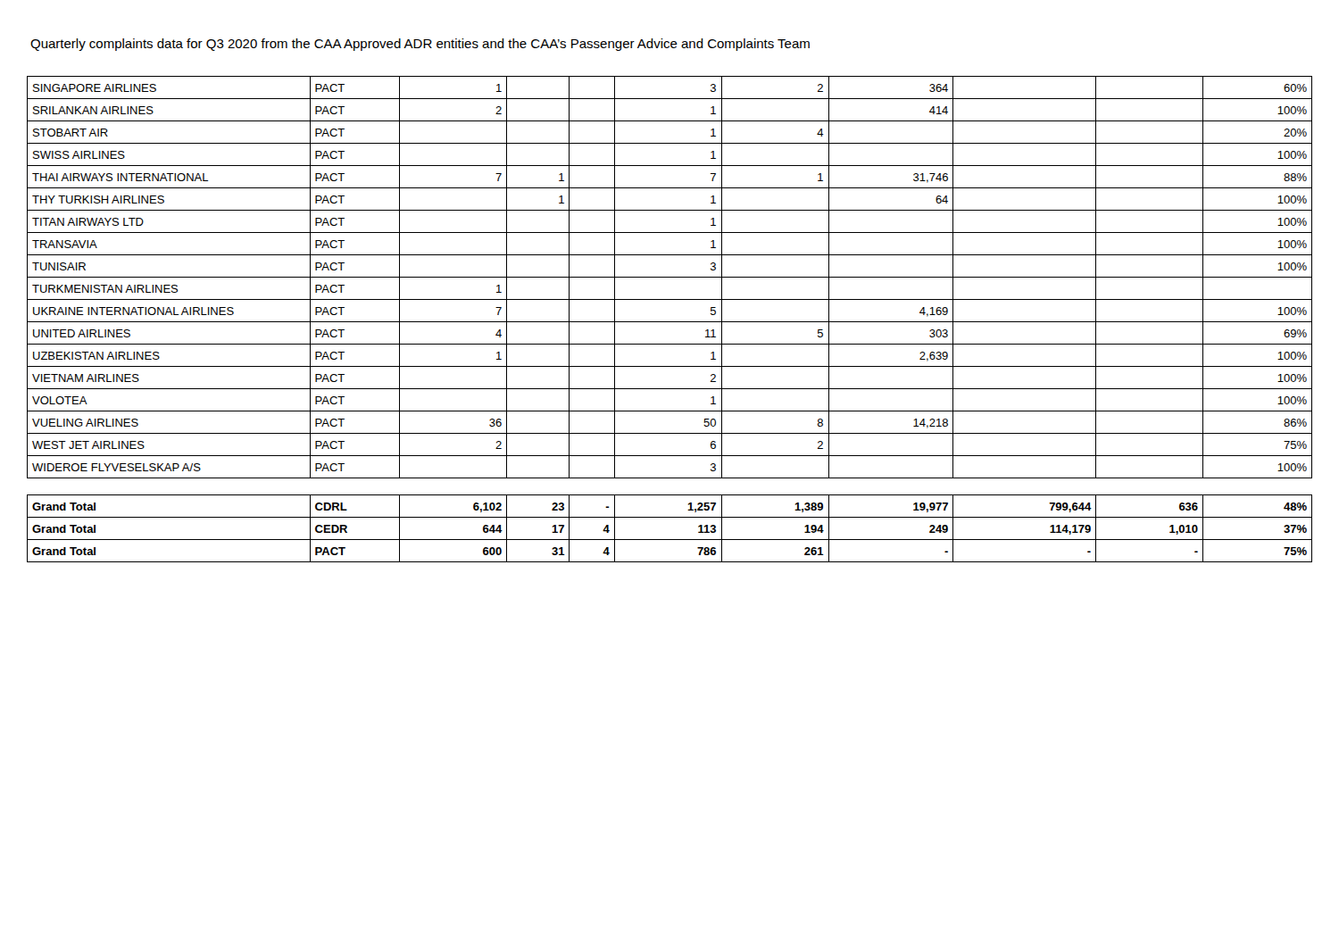Quarterly complaints data for Q3 2020 from the CAA Approved ADR entities and the CAA’s Passenger Advice and Complaints Team
| SINGAPORE AIRLINES | PACT | 1 | | | 3 | 2 | 364 | | | 60% |
| SRILANKAN AIRLINES | PACT | 2 | | | 1 | | 414 | | | 100% |
| STOBART AIR | PACT | | | | 1 | 4 | | | | 20% |
| SWISS AIRLINES | PACT | | | | 1 | | | | | 100% |
| THAI AIRWAYS INTERNATIONAL | PACT | 7 | 1 | | 7 | 1 | 31,746 | | | 88% |
| THY TURKISH AIRLINES | PACT | | 1 | | 1 | | 64 | | | 100% |
| TITAN AIRWAYS LTD | PACT | | | | 1 | | | | | 100% |
| TRANSAVIA | PACT | | | | 1 | | | | | 100% |
| TUNISAIR | PACT | | | | 3 | | | | | 100% |
| TURKMENISTAN AIRLINES | PACT | 1 | | | | | | | | |
| UKRAINE INTERNATIONAL AIRLINES | PACT | 7 | | | 5 | | 4,169 | | | 100% |
| UNITED AIRLINES | PACT | 4 | | | 11 | 5 | 303 | | | 69% |
| UZBEKISTAN AIRLINES | PACT | 1 | | | 1 | | 2,639 | | | 100% |
| VIETNAM AIRLINES | PACT | | | | 2 | | | | | 100% |
| VOLOTEA | PACT | | | | 1 | | | | | 100% |
| VUELING AIRLINES | PACT | 36 | | | 50 | 8 | 14,218 | | | 86% |
| WEST JET AIRLINES | PACT | 2 | | | 6 | 2 | | | | 75% |
| WIDEROE FLYVESELSKAP A/S | PACT | | | | 3 | | | | | 100% |
| Grand Total | CDRL | 6,102 | 23 | - | 1,257 | 1,389 | 19,977 | 799,644 | 636 | 48% |
| Grand Total | CEDR | 644 | 17 | 4 | 113 | 194 | 249 | 114,179 | 1,010 | 37% |
| Grand Total | PACT | 600 | 31 | 4 | 786 | 261 | - | - | - | 75% |